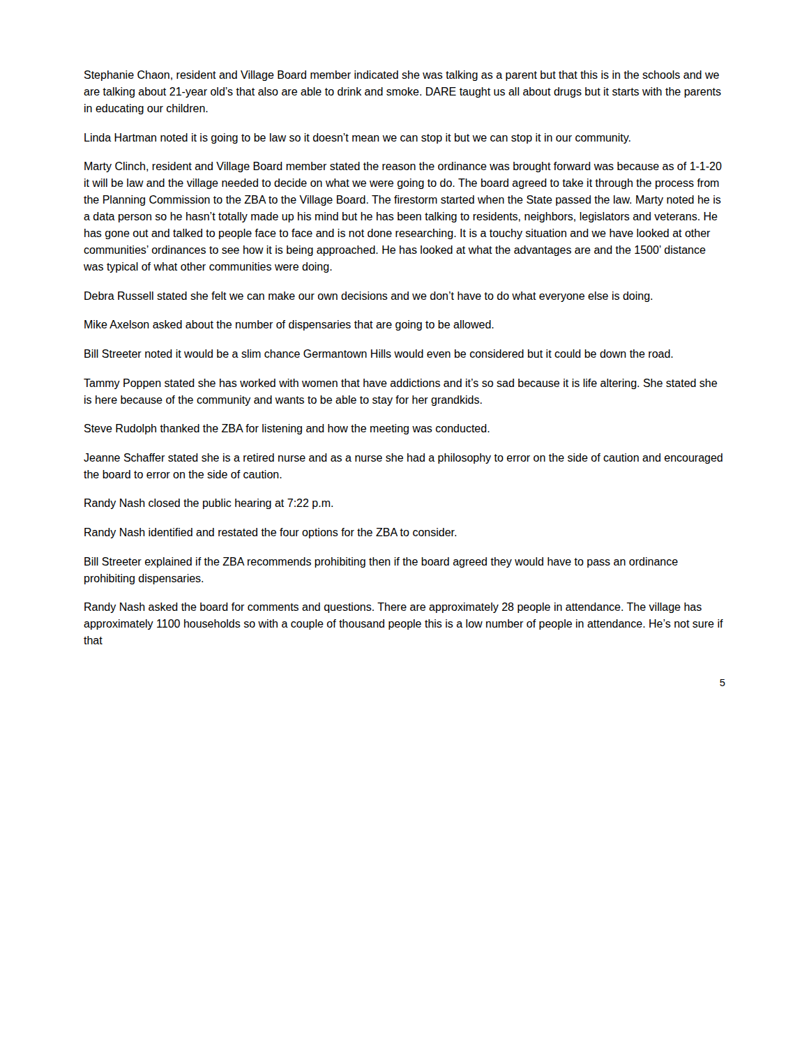Stephanie Chaon, resident and Village Board member indicated she was talking as a parent but that this is in the schools and we are talking about 21-year old’s that also are able to drink and smoke. DARE taught us all about drugs but it starts with the parents in educating our children.
Linda Hartman noted it is going to be law so it doesn’t mean we can stop it but we can stop it in our community.
Marty Clinch, resident and Village Board member stated the reason the ordinance was brought forward was because as of 1-1-20 it will be law and the village needed to decide on what we were going to do. The board agreed to take it through the process from the Planning Commission to the ZBA to the Village Board. The firestorm started when the State passed the law. Marty noted he is a data person so he hasn’t totally made up his mind but he has been talking to residents, neighbors, legislators and veterans. He has gone out and talked to people face to face and is not done researching. It is a touchy situation and we have looked at other communities’ ordinances to see how it is being approached. He has looked at what the advantages are and the 1500’ distance was typical of what other communities were doing.
Debra Russell stated she felt we can make our own decisions and we don’t have to do what everyone else is doing.
Mike Axelson asked about the number of dispensaries that are going to be allowed.
Bill Streeter noted it would be a slim chance Germantown Hills would even be considered but it could be down the road.
Tammy Poppen stated she has worked with women that have addictions and it’s so sad because it is life altering. She stated she is here because of the community and wants to be able to stay for her grandkids.
Steve Rudolph thanked the ZBA for listening and how the meeting was conducted.
Jeanne Schaffer stated she is a retired nurse and as a nurse she had a philosophy to error on the side of caution and encouraged the board to error on the side of caution.
Randy Nash closed the public hearing at 7:22 p.m.
Randy Nash identified and restated the four options for the ZBA to consider.
Bill Streeter explained if the ZBA recommends prohibiting then if the board agreed they would have to pass an ordinance prohibiting dispensaries.
Randy Nash asked the board for comments and questions. There are approximately 28 people in attendance. The village has approximately 1100 households so with a couple of thousand people this is a low number of people in attendance. He’s not sure if that
5